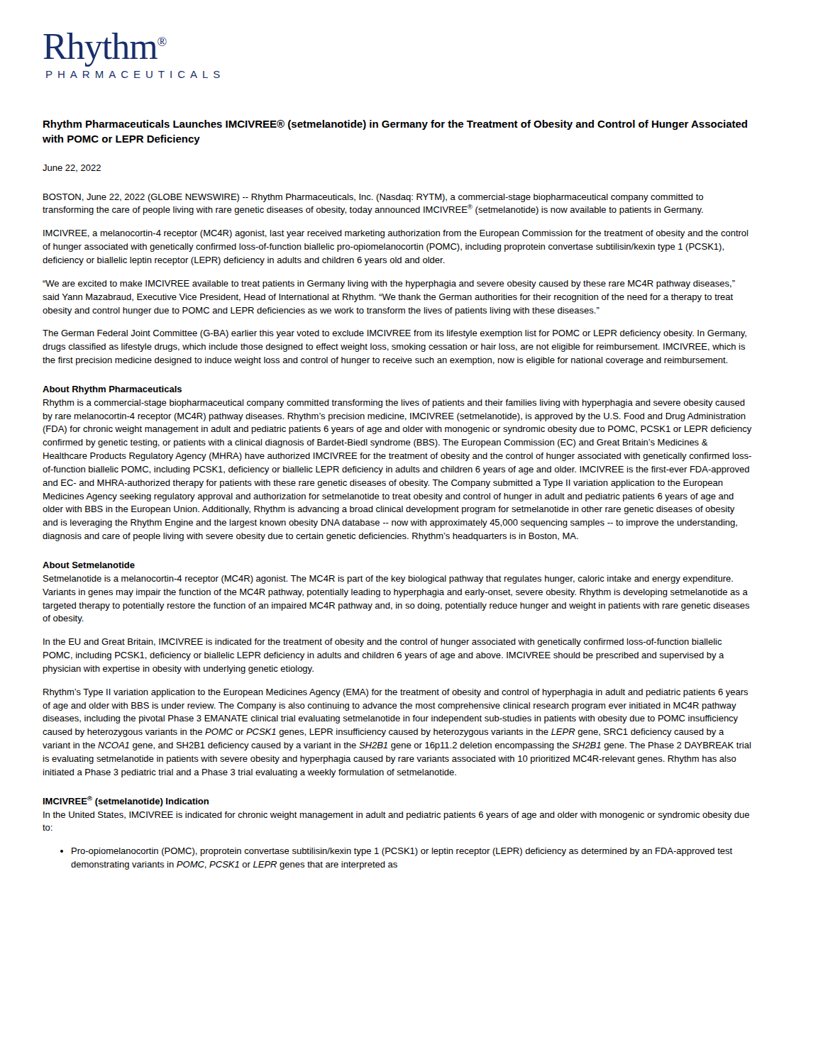Rhythm®
Pharmaceuticals
Rhythm Pharmaceuticals Launches IMCIVREE® (setmelanotide) in Germany for the Treatment of Obesity and Control of Hunger Associated with POMC or LEPR Deficiency
June 22, 2022
BOSTON, June 22, 2022 (GLOBE NEWSWIRE) -- Rhythm Pharmaceuticals, Inc. (Nasdaq: RYTM), a commercial-stage biopharmaceutical company committed to transforming the care of people living with rare genetic diseases of obesity, today announced IMCIVREE® (setmelanotide) is now available to patients in Germany.
IMCIVREE, a melanocortin-4 receptor (MC4R) agonist, last year received marketing authorization from the European Commission for the treatment of obesity and the control of hunger associated with genetically confirmed loss-of-function biallelic pro-opiomelanocortin (POMC), including proprotein convertase subtilisin/kexin type 1 (PCSK1), deficiency or biallelic leptin receptor (LEPR) deficiency in adults and children 6 years old and older.
“We are excited to make IMCIVREE available to treat patients in Germany living with the hyperphagia and severe obesity caused by these rare MC4R pathway diseases,” said Yann Mazabraud, Executive Vice President, Head of International at Rhythm. “We thank the German authorities for their recognition of the need for a therapy to treat obesity and control hunger due to POMC and LEPR deficiencies as we work to transform the lives of patients living with these diseases.”
The German Federal Joint Committee (G-BA) earlier this year voted to exclude IMCIVREE from its lifestyle exemption list for POMC or LEPR deficiency obesity. In Germany, drugs classified as lifestyle drugs, which include those designed to effect weight loss, smoking cessation or hair loss, are not eligible for reimbursement. IMCIVREE, which is the first precision medicine designed to induce weight loss and control of hunger to receive such an exemption, now is eligible for national coverage and reimbursement.
About Rhythm Pharmaceuticals
Rhythm is a commercial-stage biopharmaceutical company committed transforming the lives of patients and their families living with hyperphagia and severe obesity caused by rare melanocortin-4 receptor (MC4R) pathway diseases. Rhythm’s precision medicine, IMCIVREE (setmelanotide), is approved by the U.S. Food and Drug Administration (FDA) for chronic weight management in adult and pediatric patients 6 years of age and older with monogenic or syndromic obesity due to POMC, PCSK1 or LEPR deficiency confirmed by genetic testing, or patients with a clinical diagnosis of Bardet-Biedl syndrome (BBS). The European Commission (EC) and Great Britain’s Medicines & Healthcare Products Regulatory Agency (MHRA) have authorized IMCIVREE for the treatment of obesity and the control of hunger associated with genetically confirmed loss-of-function biallelic POMC, including PCSK1, deficiency or biallelic LEPR deficiency in adults and children 6 years of age and older. IMCIVREE is the first-ever FDA-approved and EC- and MHRA-authorized therapy for patients with these rare genetic diseases of obesity. The Company submitted a Type II variation application to the European Medicines Agency seeking regulatory approval and authorization for setmelanotide to treat obesity and control of hunger in adult and pediatric patients 6 years of age and older with BBS in the European Union. Additionally, Rhythm is advancing a broad clinical development program for setmelanotide in other rare genetic diseases of obesity and is leveraging the Rhythm Engine and the largest known obesity DNA database -- now with approximately 45,000 sequencing samples -- to improve the understanding, diagnosis and care of people living with severe obesity due to certain genetic deficiencies. Rhythm’s headquarters is in Boston, MA.
About Setmelanotide
Setmelanotide is a melanocortin-4 receptor (MC4R) agonist. The MC4R is part of the key biological pathway that regulates hunger, caloric intake and energy expenditure. Variants in genes may impair the function of the MC4R pathway, potentially leading to hyperphagia and early-onset, severe obesity. Rhythm is developing setmelanotide as a targeted therapy to potentially restore the function of an impaired MC4R pathway and, in so doing, potentially reduce hunger and weight in patients with rare genetic diseases of obesity.
In the EU and Great Britain, IMCIVREE is indicated for the treatment of obesity and the control of hunger associated with genetically confirmed loss-of-function biallelic POMC, including PCSK1, deficiency or biallelic LEPR deficiency in adults and children 6 years of age and above. IMCIVREE should be prescribed and supervised by a physician with expertise in obesity with underlying genetic etiology.
Rhythm’s Type II variation application to the European Medicines Agency (EMA) for the treatment of obesity and control of hyperphagia in adult and pediatric patients 6 years of age and older with BBS is under review. The Company is also continuing to advance the most comprehensive clinical research program ever initiated in MC4R pathway diseases, including the pivotal Phase 3 EMANATE clinical trial evaluating setmelanotide in four independent sub-studies in patients with obesity due to POMC insufficiency caused by heterozygous variants in the POMC or PCSK1 genes, LEPR insufficiency caused by heterozygous variants in the LEPR gene, SRC1 deficiency caused by a variant in the NCOA1 gene, and SH2B1 deficiency caused by a variant in the SH2B1 gene or 16p11.2 deletion encompassing the SH2B1 gene. The Phase 2 DAYBREAK trial is evaluating setmelanotide in patients with severe obesity and hyperphagia caused by rare variants associated with 10 prioritized MC4R-relevant genes. Rhythm has also initiated a Phase 3 pediatric trial and a Phase 3 trial evaluating a weekly formulation of setmelanotide.
IMCIVREE® (setmelanotide) Indication
In the United States, IMCIVREE is indicated for chronic weight management in adult and pediatric patients 6 years of age and older with monogenic or syndromic obesity due to:
Pro-opiomelanocortin (POMC), proprotein convertase subtilisin/kexin type 1 (PCSK1) or leptin receptor (LEPR) deficiency as determined by an FDA-approved test demonstrating variants in POMC, PCSK1 or LEPR genes that are interpreted as